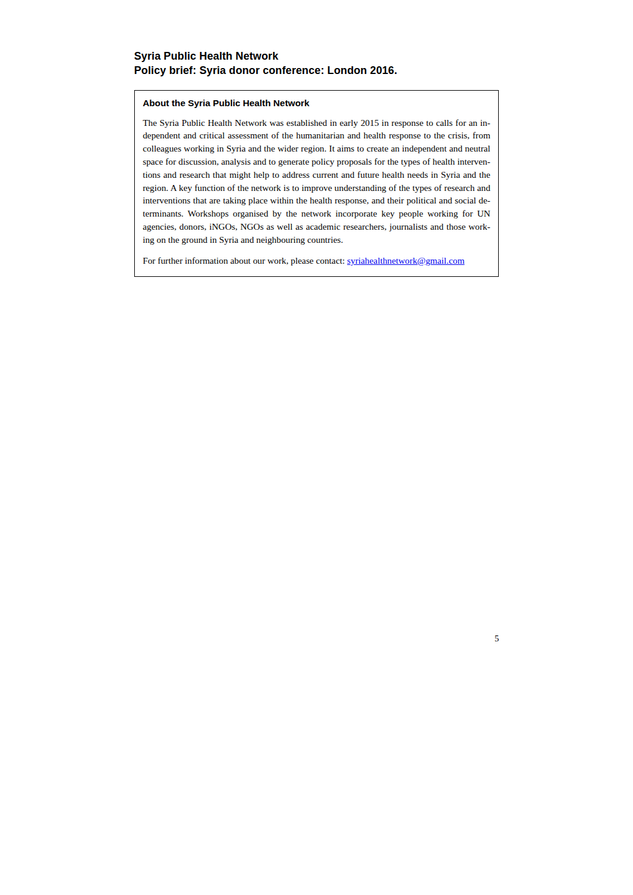Syria Public Health Network
Policy brief: Syria donor conference: London 2016.
About the Syria Public Health Network
The Syria Public Health Network was established in early 2015 in response to calls for an independent and critical assessment of the humanitarian and health response to the crisis, from colleagues working in Syria and the wider region. It aims to create an independent and neutral space for discussion, analysis and to generate policy proposals for the types of health interventions and research that might help to address current and future health needs in Syria and the region. A key function of the network is to improve understanding of the types of research and interventions that are taking place within the health response, and their political and social determinants. Workshops organised by the network incorporate key people working for UN agencies, donors, iNGOs, NGOs as well as academic researchers, journalists and those working on the ground in Syria and neighbouring countries.
For further information about our work, please contact: syriahealthnetwork@gmail.com
5